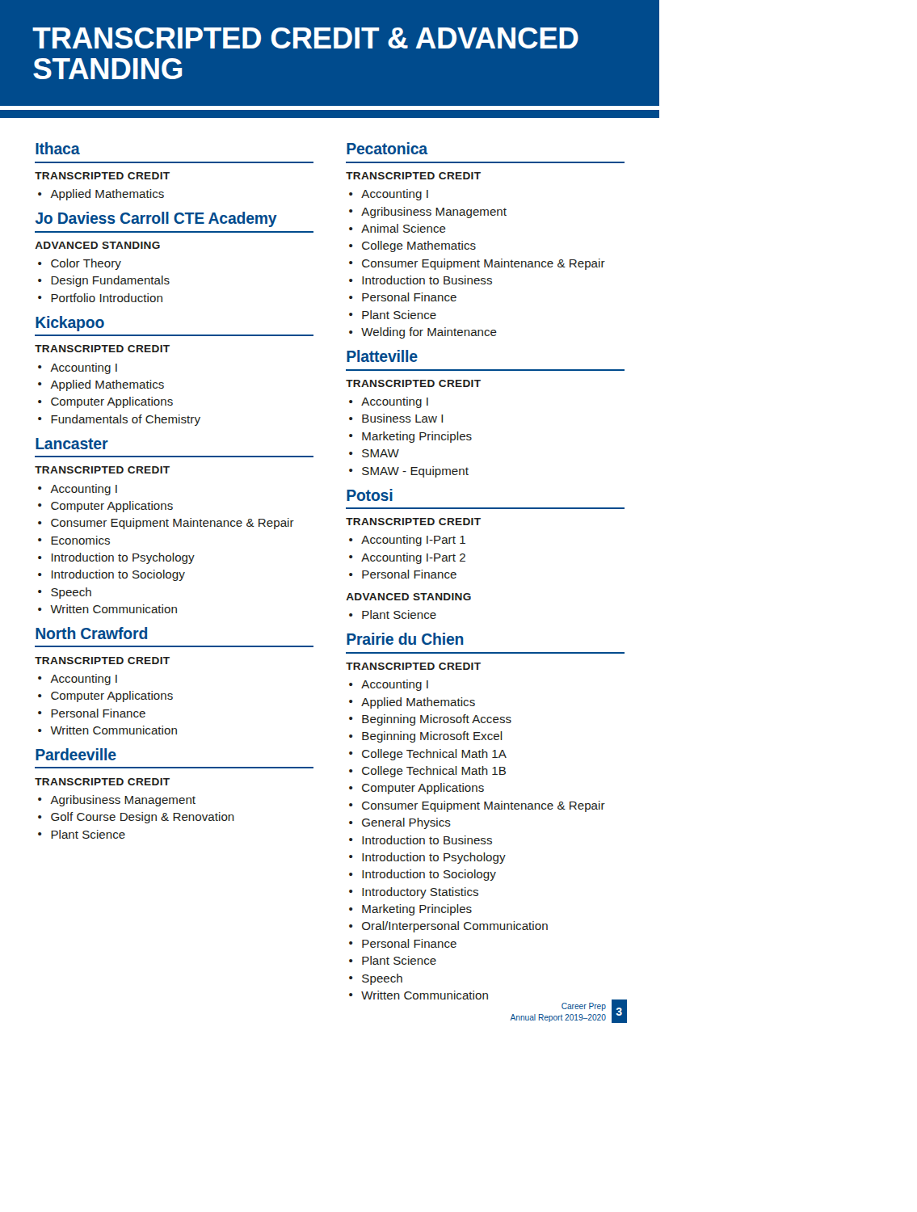TRANSCRIPTED CREDIT & ADVANCED STANDING
Ithaca
TRANSCRIPTED CREDIT
Applied Mathematics
Jo Daviess Carroll CTE Academy
ADVANCED STANDING
Color Theory
Design Fundamentals
Portfolio Introduction
Kickapoo
TRANSCRIPTED CREDIT
Accounting I
Applied Mathematics
Computer Applications
Fundamentals of Chemistry
Lancaster
TRANSCRIPTED CREDIT
Accounting I
Computer Applications
Consumer Equipment Maintenance & Repair
Economics
Introduction to Psychology
Introduction to Sociology
Speech
Written Communication
North Crawford
TRANSCRIPTED CREDIT
Accounting I
Computer Applications
Personal Finance
Written Communication
Pardeeville
TRANSCRIPTED CREDIT
Agribusiness Management
Golf Course Design & Renovation
Plant Science
Pecatonica
TRANSCRIPTED CREDIT
Accounting I
Agribusiness Management
Animal Science
College Mathematics
Consumer Equipment Maintenance & Repair
Introduction to Business
Personal Finance
Plant Science
Welding for Maintenance
Platteville
TRANSCRIPTED CREDIT
Accounting I
Business Law I
Marketing Principles
SMAW
SMAW - Equipment
Potosi
TRANSCRIPTED CREDIT
Accounting I-Part 1
Accounting I-Part 2
Personal Finance
ADVANCED STANDING
Plant Science
Prairie du Chien
TRANSCRIPTED CREDIT
Accounting I
Applied Mathematics
Beginning Microsoft Access
Beginning Microsoft Excel
College Technical Math 1A
College Technical Math 1B
Computer Applications
Consumer Equipment Maintenance & Repair
General Physics
Introduction to Business
Introduction to Psychology
Introduction to Sociology
Introductory Statistics
Marketing Principles
Oral/Interpersonal Communication
Personal Finance
Plant Science
Speech
Written Communication
Career Prep
Annual Report 2019–2020
3